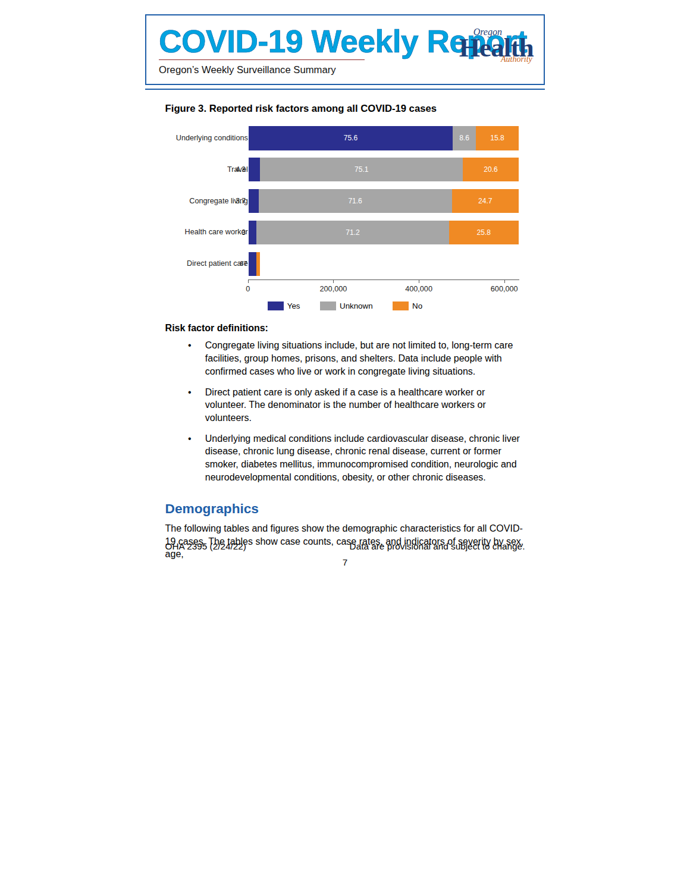COVID-19 Weekly Report
Oregon’s Weekly Surveillance Summary
Oregon Health Authority
Figure 3. Reported risk factors among all COVID-19 cases
| Underlying conditions | 75.6 8.6 15.8 |
| Travel | 4.3 75.1 20.6 |
| Congregate living | 3.7 71.6 24.7 |
| Health care worker | 3 71.2 25.8 |
| Direct patient care | 67 |
0
200,000
400,000
600,000
Yes
Unknown
No
Risk factor definitions:
Congregate living situations include, but are not limited to, long-term care facilities, group homes, prisons, and shelters. Data include people with confirmed cases who live or work in congregate living situations.
Direct patient care is only asked if a case is a healthcare worker or volunteer. The denominator is the number of healthcare workers or volunteers.
Underlying medical conditions include cardiovascular disease, chronic liver disease, chronic lung disease, chronic renal disease, current or former smoker, diabetes mellitus, immunocompromised condition, neurologic and neurodevelopmental conditions, obesity, or other chronic diseases.
Demographics
The following tables and figures show the demographic characteristics for all COVID-19 cases. The tables show case counts, case rates, and indicators of severity by sex, age,
OHA 2395 (2/24/22)
Data are provisional and subject to change.
7